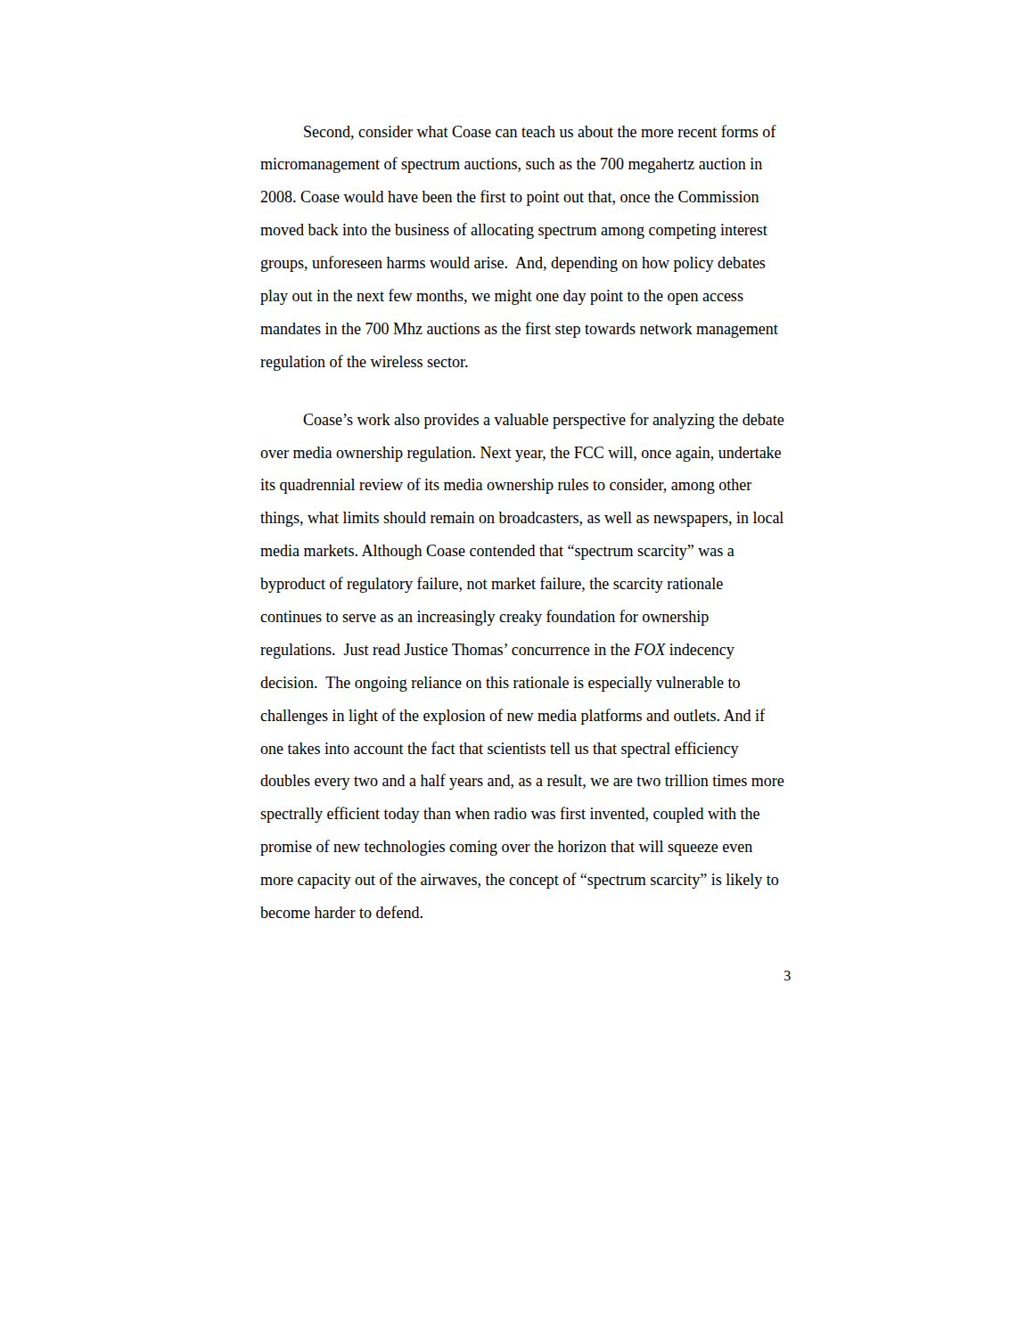Second, consider what Coase can teach us about the more recent forms of micromanagement of spectrum auctions, such as the 700 megahertz auction in 2008. Coase would have been the first to point out that, once the Commission moved back into the business of allocating spectrum among competing interest groups, unforeseen harms would arise. And, depending on how policy debates play out in the next few months, we might one day point to the open access mandates in the 700 Mhz auctions as the first step towards network management regulation of the wireless sector.
Coase’s work also provides a valuable perspective for analyzing the debate over media ownership regulation. Next year, the FCC will, once again, undertake its quadrennial review of its media ownership rules to consider, among other things, what limits should remain on broadcasters, as well as newspapers, in local media markets. Although Coase contended that “spectrum scarcity” was a byproduct of regulatory failure, not market failure, the scarcity rationale continues to serve as an increasingly creaky foundation for ownership regulations. Just read Justice Thomas’ concurrence in the FOX indecency decision. The ongoing reliance on this rationale is especially vulnerable to challenges in light of the explosion of new media platforms and outlets. And if one takes into account the fact that scientists tell us that spectral efficiency doubles every two and a half years and, as a result, we are two trillion times more spectrally efficient today than when radio was first invented, coupled with the promise of new technologies coming over the horizon that will squeeze even more capacity out of the airwaves, the concept of “spectrum scarcity” is likely to become harder to defend.
3